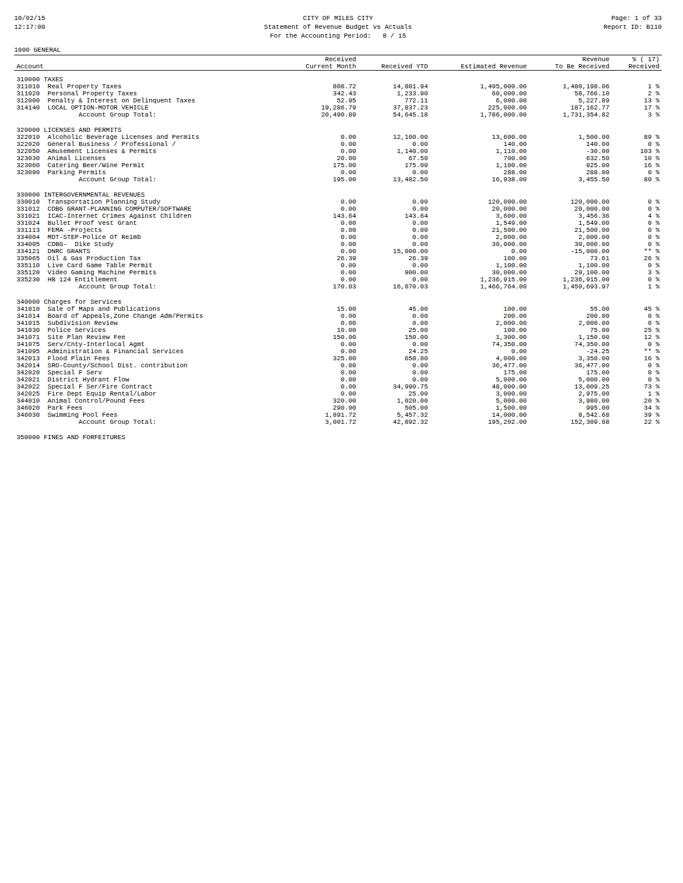10/02/15
12:17:00
CITY OF MILES CITY
Statement of Revenue Budget vs Actuals
For the Accounting Period: 8 / 15
Page: 1 of 33
Report ID: B110
1000 GENERAL
Revenue budget versus actuals by account
| Account | Received Current Month | Received YTD | Estimated Revenue | Revenue To Be Received | % ( 17) Received |
| --- | --- | --- | --- | --- | --- |
| 310000 TAXES |
| 311010 Real Property Taxes | 808.72 | 14,801.94 | 1,495,000.00 | 1,480,198.06 | 1 % |
| 311020 Personal Property Taxes | 342.43 | 1,233.90 | 60,000.00 | 58,766.10 | 2 % |
| 312000 Penalty & Interest on Delinquent Taxes | 52.95 | 772.11 | 6,000.00 | 5,227.89 | 13 % |
| 314140 LOCAL OPTION-MOTOR VEHICLE | 19,286.79 | 37,837.23 | 225,000.00 | 187,162.77 | 17 % |
| Account Group Total: | 20,490.89 | 54,645.18 | 1,786,000.00 | 1,731,354.82 | 3 % |
| 320000 LICENSES AND PERMITS |
| 322010 Alcoholic Beverage Licenses and Permits | 0.00 | 12,100.00 | 13,600.00 | 1,500.00 | 89 % |
| 322020 General Business / Professional / | 0.00 | 0.00 | 140.00 | 140.00 | 0 % |
| 322050 Amusement Licenses & Permits | 0.00 | 1,140.00 | 1,110.00 | -30.00 | 103 % |
| 323030 Animal Licenses | 20.00 | 67.50 | 700.00 | 632.50 | 10 % |
| 323060 Catering Beer/Wine Permit | 175.00 | 175.00 | 1,100.00 | 925.00 | 16 % |
| 323090 Parking Permits | 0.00 | 0.00 | 288.00 | 288.00 | 0 % |
| Account Group Total: | 195.00 | 13,482.50 | 16,938.00 | 3,455.50 | 80 % |
| 330000 INTERGOVERNMENTAL REVENUES |
| 330010 Transportation Planning Study | 0.00 | 0.00 | 120,000.00 | 120,000.00 | 0 % |
| 331012 CDBG GRANT-PLANNING COMPUTER/SOFTWARE | 0.00 | 0.00 | 20,000.00 | 20,000.00 | 0 % |
| 331021 ICAC-Internet Crimes Against Children | 143.64 | 143.64 | 3,600.00 | 3,456.36 | 4 % |
| 331024 Bullet Proof Vest Grant | 0.00 | 0.00 | 1,549.00 | 1,549.00 | 0 % |
| 331113 FEMA -Projects | 0.00 | 0.00 | 21,500.00 | 21,500.00 | 0 % |
| 334004 MDT-STEP-Police OT Reimb | 0.00 | 0.00 | 2,000.00 | 2,000.00 | 0 % |
| 334005 CDBG- Dike Study | 0.00 | 0.00 | 30,000.00 | 30,000.00 | 0 % |
| 334121 DNRC GRANTS | 0.00 | 15,000.00 | 0.00 | -15,000.00 | ** % |
| 335065 Oil & Gas Production Tax | 26.39 | 26.39 | 100.00 | 73.61 | 26 % |
| 335110 Live Card Game Table Permit | 0.00 | 0.00 | 1,100.00 | 1,100.00 | 0 % |
| 335120 Video Gaming Machine Permits | 0.00 | 900.00 | 30,000.00 | 29,100.00 | 3 % |
| 335230 HB 124 Entitlement | 0.00 | 0.00 | 1,236,915.00 | 1,236,915.00 | 0 % |
| Account Group Total: | 170.03 | 16,070.03 | 1,466,764.00 | 1,450,693.97 | 1 % |
| 340000 Charges for Services |
| 341010 Sale of Maps and Publications | 15.00 | 45.00 | 100.00 | 55.00 | 45 % |
| 341014 Board of Appeals,Zone Change Adm/Permits | 0.00 | 0.00 | 200.00 | 200.00 | 0 % |
| 341015 Subdivision Review | 0.00 | 0.00 | 2,000.00 | 2,000.00 | 0 % |
| 341030 Police Services | 10.00 | 25.00 | 100.00 | 75.00 | 25 % |
| 341071 Site Plan Review Fee | 150.00 | 150.00 | 1,300.00 | 1,150.00 | 12 % |
| 341075 Serv/Cnty-Interlocal Agmt | 0.00 | 0.00 | 74,350.00 | 74,350.00 | 0 % |
| 341095 Administration & Financial Services | 0.00 | 24.25 | 0.00 | -24.25 | ** % |
| 342013 Flood Plain Fees | 325.00 | 650.00 | 4,000.00 | 3,350.00 | 16 % |
| 342014 SRO-County/School Dist. contribution | 0.00 | 0.00 | 36,477.00 | 36,477.00 | 0 % |
| 342020 Special F Serv | 0.00 | 0.00 | 175.00 | 175.00 | 0 % |
| 342021 District Hydrant Flow | 0.00 | 0.00 | 5,000.00 | 5,000.00 | 0 % |
| 342022 Special F Ser/Fire Contract | 0.00 | 34,990.75 | 48,000.00 | 13,009.25 | 73 % |
| 342025 Fire Dept Equip Rental/Labor | 0.00 | 25.00 | 3,000.00 | 2,975.00 | 1 % |
| 344010 Animal Control/Pound Fees | 320.00 | 1,020.00 | 5,000.00 | 3,980.00 | 20 % |
| 346020 Park Fees | 290.00 | 505.00 | 1,500.00 | 995.00 | 34 % |
| 346030 Swimming Pool Fees | 1,891.72 | 5,457.32 | 14,000.00 | 8,542.68 | 39 % |
| Account Group Total: | 3,001.72 | 42,892.32 | 195,202.00 | 152,309.68 | 22 % |
| 350000 FINES AND FORFEITURES |